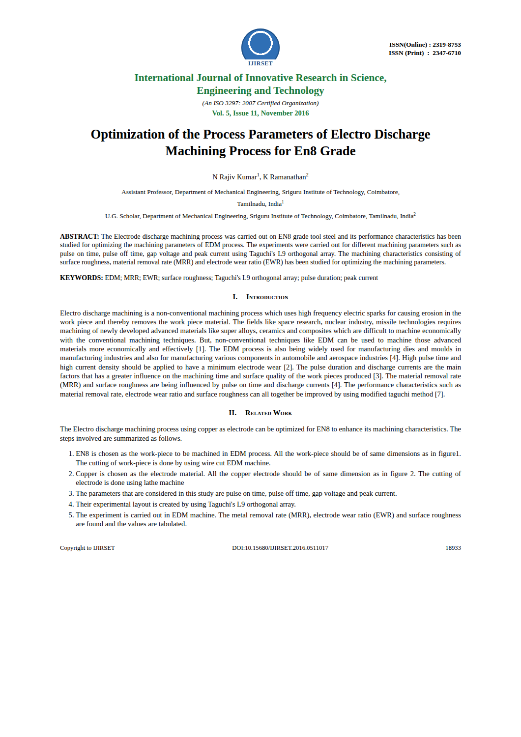ISSN(Online) : 2319-8753
ISSN (Print) : 2347-6710
International Journal of Innovative Research in Science,
Engineering and Technology
(An ISO 3297: 2007 Certified Organization)
Vol. 5, Issue 11, November 2016
Optimization of the Process Parameters of Electro Discharge Machining Process for En8 Grade
N Rajiv Kumar1, K Ramanathan2
Assistant Professor, Department of Mechanical Engineering, Sriguru Institute of Technology, Coimbatore,
Tamilnadu, India1
U.G. Scholar, Department of Mechanical Engineering, Sriguru Institute of Technology, Coimbatore, Tamilnadu, India2
ABSTRACT: The Electrode discharge machining process was carried out on EN8 grade tool steel and its performance characteristics has been studied for optimizing the machining parameters of EDM process. The experiments were carried out for different machining parameters such as pulse on time, pulse off time, gap voltage and peak current using Taguchi's L9 orthogonal array. The machining characteristics consisting of surface roughness, material removal rate (MRR) and electrode wear ratio (EWR) has been studied for optimizing the machining parameters.
KEYWORDS: EDM; MRR; EWR; surface roughness; Taguchi's L9 orthogonal array; pulse duration; peak current
I. Introduction
Electro discharge machining is a non-conventional machining process which uses high frequency electric sparks for causing erosion in the work piece and thereby removes the work piece material. The fields like space research, nuclear industry, missile technologies requires machining of newly developed advanced materials like super alloys, ceramics and composites which are difficult to machine economically with the conventional machining techniques. But, non-conventional techniques like EDM can be used to machine those advanced materials more economically and effectively [1]. The EDM process is also being widely used for manufacturing dies and moulds in manufacturing industries and also for manufacturing various components in automobile and aerospace industries [4]. High pulse time and high current density should be applied to have a minimum electrode wear [2]. The pulse duration and discharge currents are the main factors that has a greater influence on the machining time and surface quality of the work pieces produced [3]. The material removal rate (MRR) and surface roughness are being influenced by pulse on time and discharge currents [4]. The performance characteristics such as material removal rate, electrode wear ratio and surface roughness can all together be improved by using modified taguchi method [7].
II. Related Work
The Electro discharge machining process using copper as electrode can be optimized for EN8 to enhance its machining characteristics. The steps involved are summarized as follows.
EN8 is chosen as the work-piece to be machined in EDM process. All the work-piece should be of same dimensions as in figure1. The cutting of work-piece is done by using wire cut EDM machine.
Copper is chosen as the electrode material. All the copper electrode should be of same dimension as in figure 2. The cutting of electrode is done using lathe machine
The parameters that are considered in this study are pulse on time, pulse off time, gap voltage and peak current.
Their experimental layout is created by using Taguchi's L9 orthogonal array.
The experiment is carried out in EDM machine. The metal removal rate (MRR), electrode wear ratio (EWR) and surface roughness are found and the values are tabulated.
Copyright to IJIRSET DOI:10.15680/IJIRSET.2016.0511017 18933